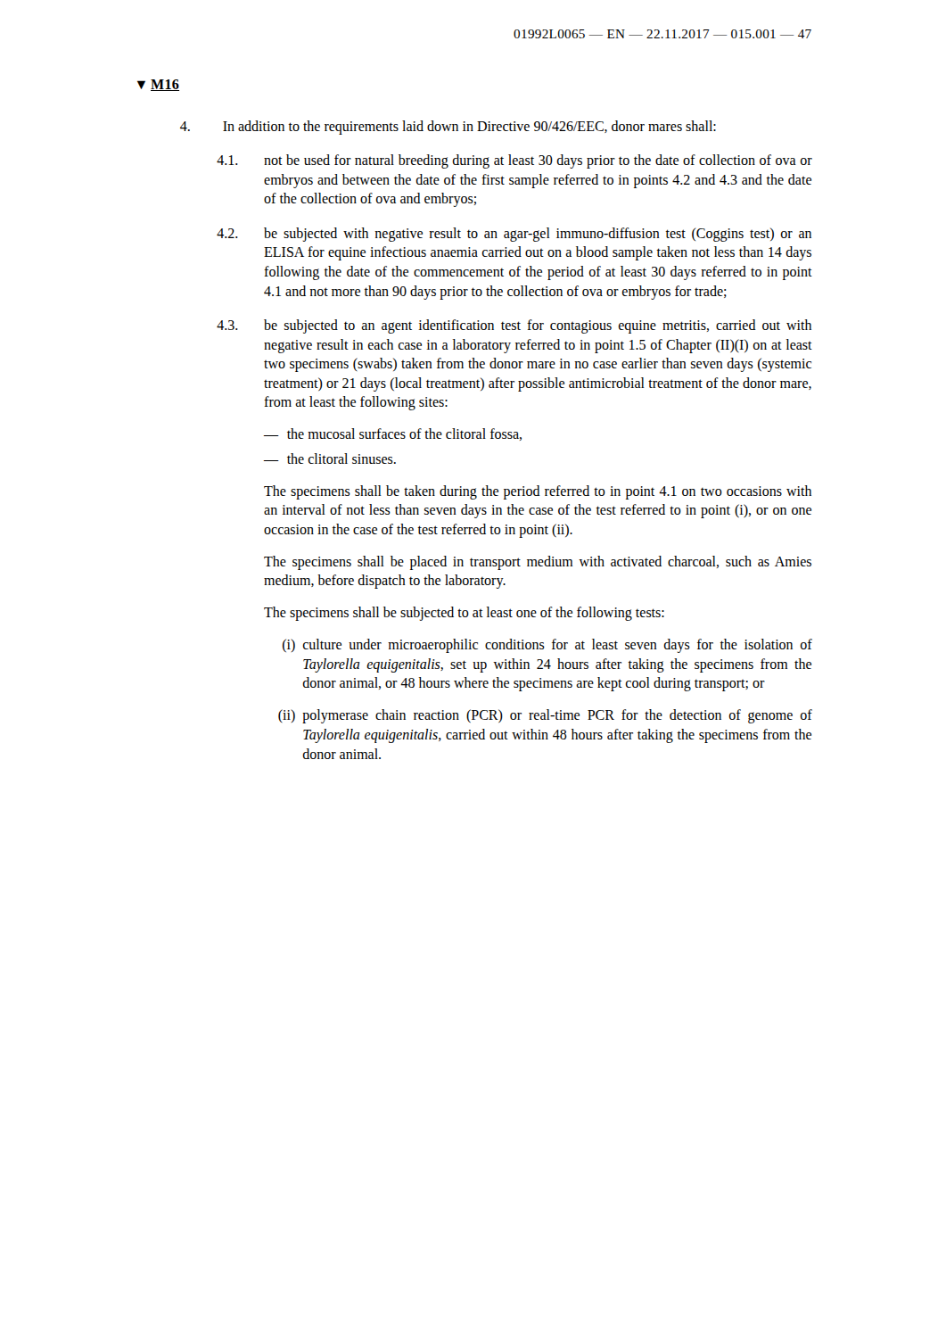01992L0065 — EN — 22.11.2017 — 015.001 — 47
▼M16
4.
In addition to the requirements laid down in Directive 90/426/EEC, donor mares shall:
4.1.
not be used for natural breeding during at least 30 days prior to the date of collection of ova or embryos and between the date of the first sample referred to in points 4.2 and 4.3 and the date of the collection of ova and embryos;
4.2.
be subjected with negative result to an agar-gel immuno-diffusion test (Coggins test) or an ELISA for equine infectious anaemia carried out on a blood sample taken not less than 14 days following the date of the commencement of the period of at least 30 days referred to in point 4.1 and not more than 90 days prior to the collection of ova or embryos for trade;
4.3.
be subjected to an agent identification test for contagious equine metritis, carried out with negative result in each case in a laboratory referred to in point 1.5 of Chapter (II)(I) on at least two specimens (swabs) taken from the donor mare in no case earlier than seven days (systemic treatment) or 21 days (local treatment) after possible antimicrobial treatment of the donor mare, from at least the following sites:
—the mucosal surfaces of the clitoral fossa,
—the clitoral sinuses.
The specimens shall be taken during the period referred to in point 4.1 on two occasions with an interval of not less than seven days in the case of the test referred to in point (i), or on one occasion in the case of the test referred to in point (ii).
The specimens shall be placed in transport medium with activated charcoal, such as Amies medium, before dispatch to the laboratory.
The specimens shall be subjected to at least one of the following tests:
(i) culture under microaerophilic conditions for at least seven days for the isolation of Taylorella equigenitalis, set up within 24 hours after taking the specimens from the donor animal, or 48 hours where the specimens are kept cool during transport; or
(ii) polymerase chain reaction (PCR) or real-time PCR for the detection of genome of Taylorella equigenitalis, carried out within 48 hours after taking the specimens from the donor animal.